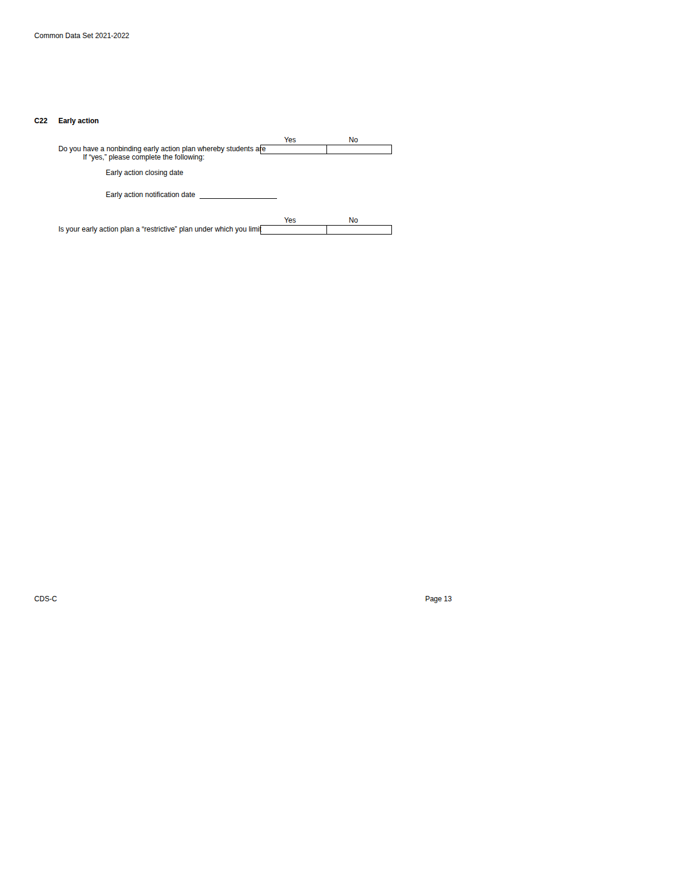Common Data Set 2021-2022
C22 Early action
Yes No
Do you have a nonbinding early action plan whereby students are
If “yes,” please complete the following:
Early action closing date
Early action notification date
Yes No
Is your early action plan a “restrictive” plan under which you limit
CDS-C Page 13